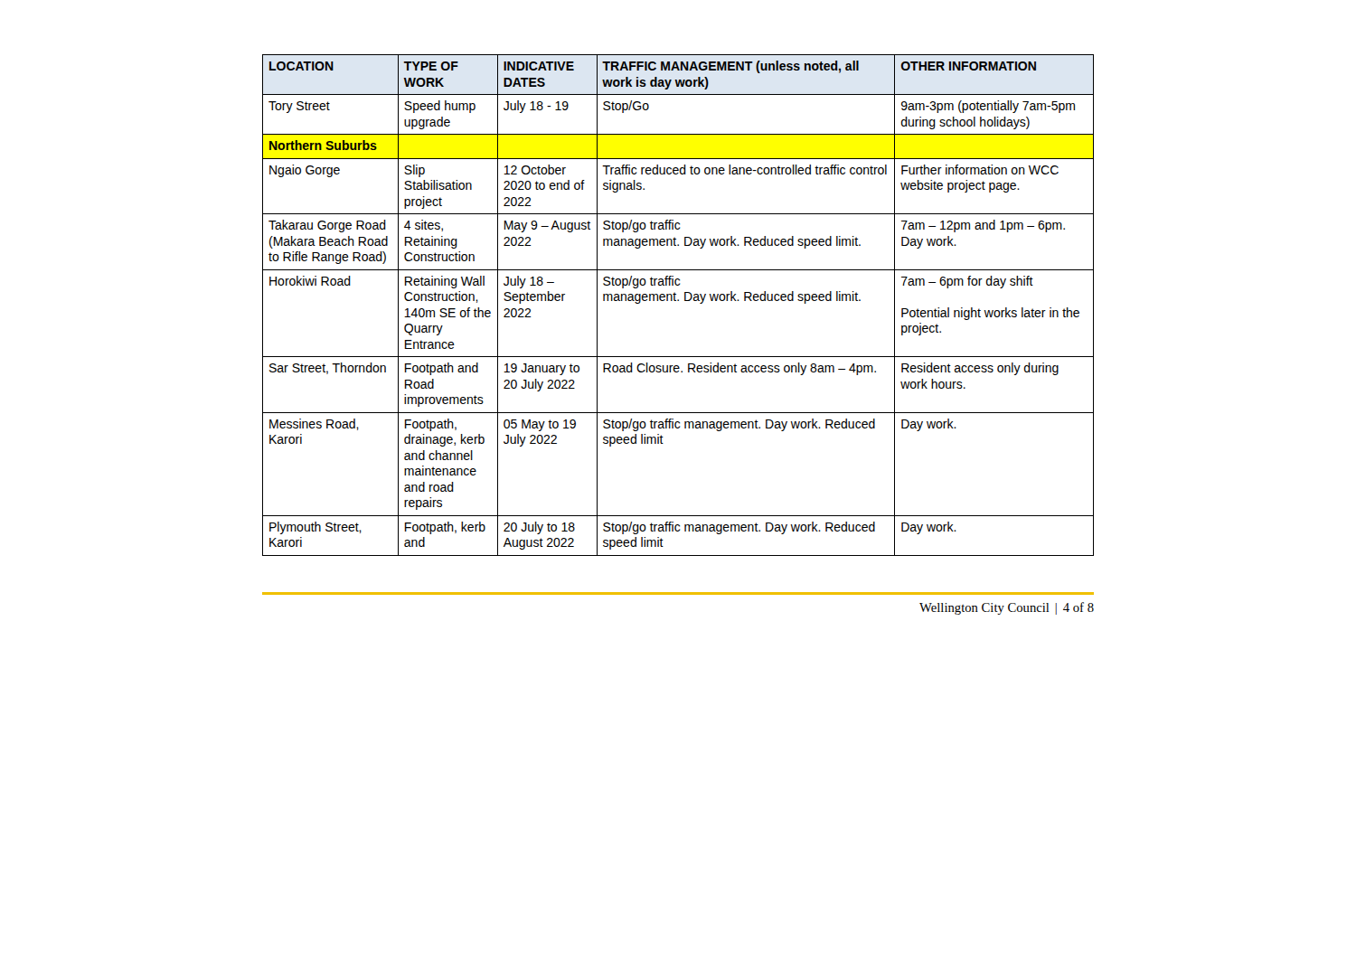| LOCATION | TYPE OF WORK | INDICATIVE DATES | TRAFFIC MANAGEMENT (unless noted, all work is day work) | OTHER INFORMATION |
| --- | --- | --- | --- | --- |
| Tory Street | Speed hump upgrade | July 18 - 19 | Stop/Go | 9am-3pm (potentially 7am-5pm during school holidays) |
| Northern Suburbs | | | | |
| Ngaio Gorge | Slip Stabilisation project | 12 October 2020 to end of 2022 | Traffic reduced to one lane-controlled traffic control signals. | Further information on WCC website project page. |
| Takarau Gorge Road (Makara Beach Road to Rifle Range Road) | 4 sites, Retaining Construction | May 9 – August 2022 | Stop/go traffic management. Day work. Reduced speed limit. | 7am – 12pm and 1pm – 6pm. Day work. |
| Horokiwi Road | Retaining Wall Construction, 140m SE of the Quarry Entrance | July 18 – September 2022 | Stop/go traffic management. Day work. Reduced speed limit. | 7am – 6pm for day shift Potential night works later in the project. |
| Sar Street, Thorndon | Footpath and Road improvements | 19 January to 20 July 2022 | Road Closure. Resident access only 8am – 4pm. | Resident access only during work hours. |
| Messines Road, Karori | Footpath, drainage, kerb and channel maintenance and road repairs | 05 May to 19 July 2022 | Stop/go traffic management. Day work. Reduced speed limit | Day work. |
| Plymouth Street, Karori | Footpath, kerb and | 20 July to 18 August 2022 | Stop/go traffic management. Day work. Reduced speed limit | Day work. |
Wellington City Council|4 of 8